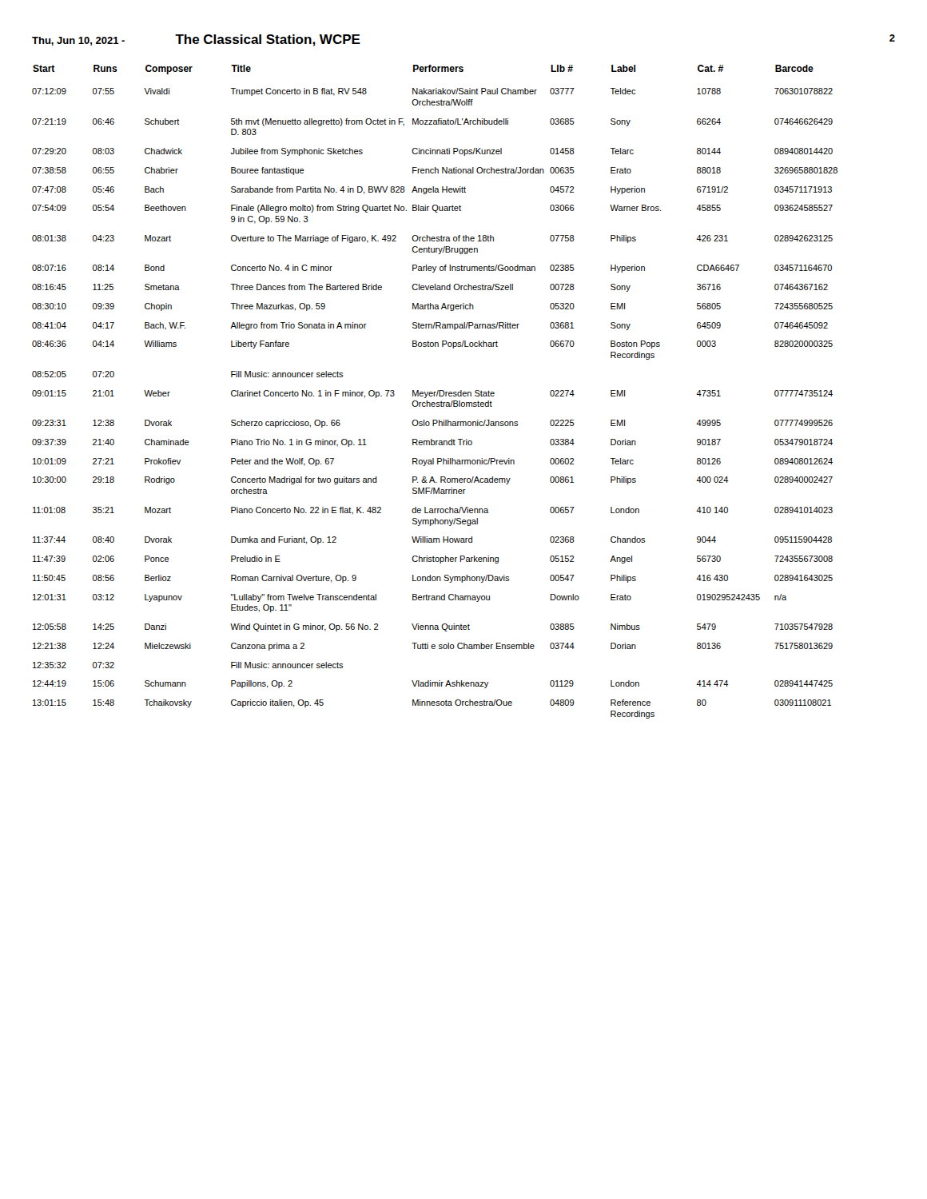Thu, Jun 10, 2021 - The Classical Station, WCPE 2
| Start | Runs | Composer | Title | Performers | LIb # | Label | Cat. # | Barcode |
| --- | --- | --- | --- | --- | --- | --- | --- | --- |
| 07:12:09 | 07:55 | Vivaldi | Trumpet Concerto in B flat, RV 548 | Nakariakov/Saint Paul Chamber Orchestra/Wolff | 03777 | Teldec | 10788 | 706301078822 |
| 07:21:19 | 06:46 | Schubert | 5th mvt (Menuetto allegretto) from Octet in F, D. 803 | Mozzafiato/L'Archibudelli | 03685 | Sony | 66264 | 074646626429 |
| 07:29:20 | 08:03 | Chadwick | Jubilee from Symphonic Sketches | Cincinnati Pops/Kunzel | 01458 | Telarc | 80144 | 089408014420 |
| 07:38:58 | 06:55 | Chabrier | Bouree fantastique | French National Orchestra/Jordan | 00635 | Erato | 88018 | 3269658801828 |
| 07:47:08 | 05:46 | Bach | Sarabande from Partita No. 4 in D, BWV 828 | Angela Hewitt | 04572 | Hyperion | 67191/2 | 034571171913 |
| 07:54:09 | 05:54 | Beethoven | Finale (Allegro molto) from String Quartet No. 9 in C, Op. 59 No. 3 | Blair Quartet | 03066 | Warner Bros. | 45855 | 093624585527 |
| 08:01:38 | 04:23 | Mozart | Overture to The Marriage of Figaro, K. 492 | Orchestra of the 18th Century/Bruggen | 07758 | Philips | 426 231 | 028942623125 |
| 08:07:16 | 08:14 | Bond | Concerto No. 4 in C minor | Parley of Instruments/Goodman | 02385 | Hyperion | CDA66467 | 034571164670 |
| 08:16:45 | 11:25 | Smetana | Three Dances from The Bartered Bride | Cleveland Orchestra/Szell | 00728 | Sony | 36716 | 07464367162 |
| 08:30:10 | 09:39 | Chopin | Three Mazurkas, Op. 59 | Martha Argerich | 05320 | EMI | 56805 | 724355680525 |
| 08:41:04 | 04:17 | Bach, W.F. | Allegro from Trio Sonata in A minor | Stern/Rampal/Parnas/Ritter | 03681 | Sony | 64509 | 07464645092 |
| 08:46:36 | 04:14 | Williams | Liberty Fanfare | Boston Pops/Lockhart | 06670 | Boston Pops Recordings | 0003 | 828020000325 |
| 08:52:05 | 07:20 | | Fill Music: announcer selects | | | | | |
| 09:01:15 | 21:01 | Weber | Clarinet Concerto No. 1 in F minor, Op. 73 | Meyer/Dresden State Orchestra/Blomstedt | 02274 | EMI | 47351 | 077774735124 |
| 09:23:31 | 12:38 | Dvorak | Scherzo capriccioso, Op. 66 | Oslo Philharmonic/Jansons | 02225 | EMI | 49995 | 077774999526 |
| 09:37:39 | 21:40 | Chaminade | Piano Trio No. 1 in G minor, Op. 11 | Rembrandt Trio | 03384 | Dorian | 90187 | 053479018724 |
| 10:01:09 | 27:21 | Prokofiev | Peter and the Wolf, Op. 67 | Royal Philharmonic/Previn | 00602 | Telarc | 80126 | 089408012624 |
| 10:30:00 | 29:18 | Rodrigo | Concerto Madrigal for two guitars and orchestra | P. & A. Romero/Academy SMF/Marriner | 00861 | Philips | 400 024 | 028940002427 |
| 11:01:08 | 35:21 | Mozart | Piano Concerto No. 22 in E flat, K. 482 | de Larrocha/Vienna Symphony/Segal | 00657 | London | 410 140 | 028941014023 |
| 11:37:44 | 08:40 | Dvorak | Dumka and Furiant, Op. 12 | William Howard | 02368 | Chandos | 9044 | 095115904428 |
| 11:47:39 | 02:06 | Ponce | Preludio in E | Christopher Parkening | 05152 | Angel | 56730 | 724355673008 |
| 11:50:45 | 08:56 | Berlioz | Roman Carnival Overture, Op. 9 | London Symphony/Davis | 00547 | Philips | 416 430 | 028941643025 |
| 12:01:31 | 03:12 | Lyapunov | "Lullaby" from Twelve Transcendental Etudes, Op. 11" | Bertrand Chamayou | Downlo | Erato | 0190295242435 | n/a |
| 12:05:58 | 14:25 | Danzi | Wind Quintet in G minor, Op. 56 No. 2 | Vienna Quintet | 03885 | Nimbus | 5479 | 710357547928 |
| 12:21:38 | 12:24 | Mielczewski | Canzona prima a 2 | Tutti e solo Chamber Ensemble | 03744 | Dorian | 80136 | 751758013629 |
| 12:35:32 | 07:32 | | Fill Music: announcer selects | | | | | |
| 12:44:19 | 15:06 | Schumann | Papillons, Op. 2 | Vladimir Ashkenazy | 01129 | London | 414 474 | 028941447425 |
| 13:01:15 | 15:48 | Tchaikovsky | Capriccio italien, Op. 45 | Minnesota Orchestra/Oue | 04809 | Reference Recordings | 80 | 030911108021 |